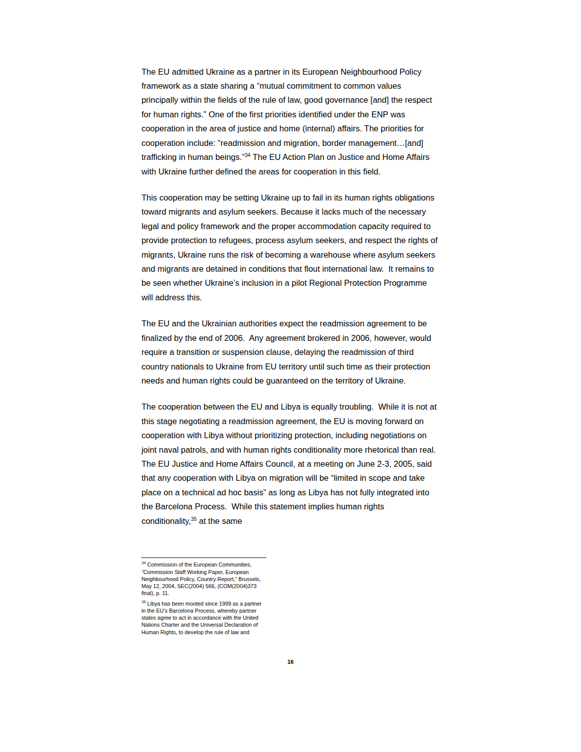The EU admitted Ukraine as a partner in its European Neighbourhood Policy framework as a state sharing a “mutual commitment to common values principally within the fields of the rule of law, good governance [and] the respect for human rights.” One of the first priorities identified under the ENP was cooperation in the area of justice and home (internal) affairs. The priorities for cooperation include: “readmission and migration, border management…[and] trafficking in human beings.”34 The EU Action Plan on Justice and Home Affairs with Ukraine further defined the areas for cooperation in this field.
This cooperation may be setting Ukraine up to fail in its human rights obligations toward migrants and asylum seekers. Because it lacks much of the necessary legal and policy framework and the proper accommodation capacity required to provide protection to refugees, process asylum seekers, and respect the rights of migrants, Ukraine runs the risk of becoming a warehouse where asylum seekers and migrants are detained in conditions that flout international law. It remains to be seen whether Ukraine’s inclusion in a pilot Regional Protection Programme will address this.
The EU and the Ukrainian authorities expect the readmission agreement to be finalized by the end of 2006. Any agreement brokered in 2006, however, would require a transition or suspension clause, delaying the readmission of third country nationals to Ukraine from EU territory until such time as their protection needs and human rights could be guaranteed on the territory of Ukraine.
The cooperation between the EU and Libya is equally troubling. While it is not at this stage negotiating a readmission agreement, the EU is moving forward on cooperation with Libya without prioritizing protection, including negotiations on joint naval patrols, and with human rights conditionality more rhetorical than real. The EU Justice and Home Affairs Council, at a meeting on June 2-3, 2005, said that any cooperation with Libya on migration will be “limited in scope and take place on a technical ad hoc basis” as long as Libya has not fully integrated into the Barcelona Process. While this statement implies human rights conditionality,35 at the same
34 Commission of the European Communities, “Commission Staff Working Paper, European Neighbourhood Policy, Country Report,” Brussels, May 12, 2004, SEC(2004) 566, (COM(2004)373 final), p. 11.
35 Libya has been mooted since 1999 as a partner in the EU’s Barcelona Process, whereby partner states agree to act in accordance with the United Nations Charter and the Universal Declaration of Human Rights, to develop the rule of law and
16